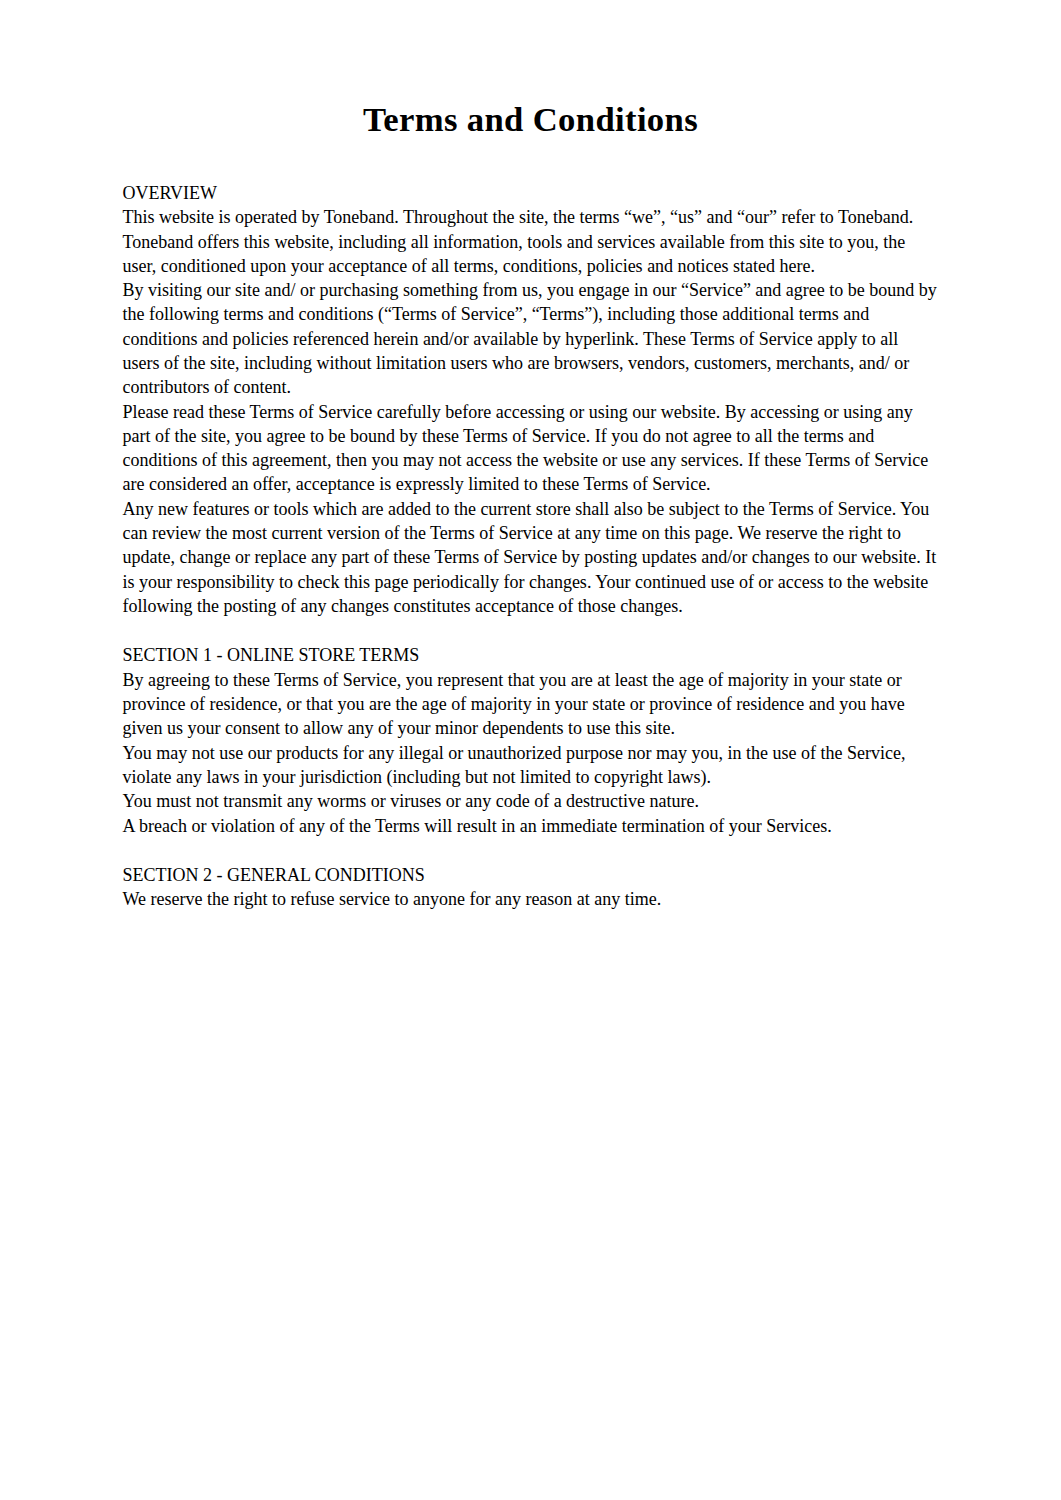Terms and Conditions
OVERVIEW
This website is operated by Toneband. Throughout the site, the terms “we”, “us” and “our” refer to Toneband. Toneband offers this website, including all information, tools and services available from this site to you, the user, conditioned upon your acceptance of all terms, conditions, policies and notices stated here.
By visiting our site and/ or purchasing something from us, you engage in our “Service” and agree to be bound by the following terms and conditions (“Terms of Service”, “Terms”), including those additional terms and conditions and policies referenced herein and/or available by hyperlink. These Terms of Service apply to all users of the site, including without limitation users who are browsers, vendors, customers, merchants, and/ or contributors of content.
Please read these Terms of Service carefully before accessing or using our website. By accessing or using any part of the site, you agree to be bound by these Terms of Service. If you do not agree to all the terms and conditions of this agreement, then you may not access the website or use any services. If these Terms of Service are considered an offer, acceptance is expressly limited to these Terms of Service.
Any new features or tools which are added to the current store shall also be subject to the Terms of Service. You can review the most current version of the Terms of Service at any time on this page. We reserve the right to update, change or replace any part of these Terms of Service by posting updates and/or changes to our website. It is your responsibility to check this page periodically for changes. Your continued use of or access to the website following the posting of any changes constitutes acceptance of those changes.
SECTION 1 - ONLINE STORE TERMS
By agreeing to these Terms of Service, you represent that you are at least the age of majority in your state or province of residence, or that you are the age of majority in your state or province of residence and you have given us your consent to allow any of your minor dependents to use this site.
You may not use our products for any illegal or unauthorized purpose nor may you, in the use of the Service, violate any laws in your jurisdiction (including but not limited to copyright laws).
You must not transmit any worms or viruses or any code of a destructive nature.
A breach or violation of any of the Terms will result in an immediate termination of your Services.
SECTION 2 - GENERAL CONDITIONS
We reserve the right to refuse service to anyone for any reason at any time.